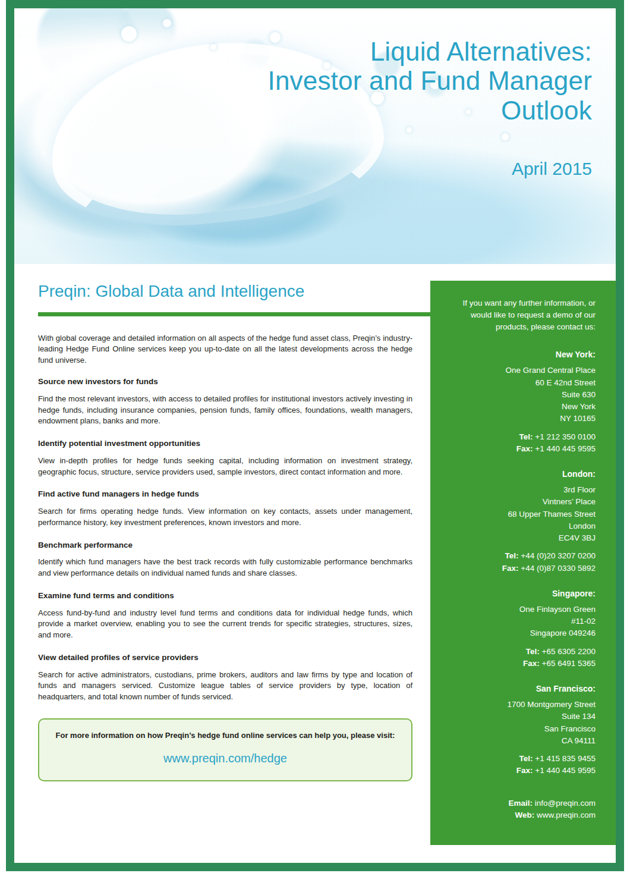Liquid Alternatives:
Investor and Fund Manager
Outlook
April 2015
Preqin: Global Data and Intelligence
With global coverage and detailed information on all aspects of the hedge fund asset class, Preqin’s industry-leading Hedge Fund Online services keep you up-to-date on all the latest developments across the hedge fund universe.
Source new investors for funds
Find the most relevant investors, with access to detailed profiles for institutional investors actively investing in hedge funds, including insurance companies, pension funds, family offices, foundations, wealth managers, endowment plans, banks and more.
Identify potential investment opportunities
View in-depth profiles for hedge funds seeking capital, including information on investment strategy, geographic focus, structure, service providers used, sample investors, direct contact information and more.
Find active fund managers in hedge funds
Search for firms operating hedge funds. View information on key contacts, assets under management, performance history, key investment preferences, known investors and more.
Benchmark performance
Identify which fund managers have the best track records with fully customizable performance benchmarks and view performance details on individual named funds and share classes.
Examine fund terms and conditions
Access fund-by-fund and industry level fund terms and conditions data for individual hedge funds, which provide a market overview, enabling you to see the current trends for specific strategies, structures, sizes, and more.
View detailed profiles of service providers
Search for active administrators, custodians, prime brokers, auditors and law firms by type and location of funds and managers serviced. Customize league tables of service providers by type, location of headquarters, and total known number of funds serviced.
For more information on how Preqin’s hedge fund online services can help you, please visit:
www.preqin.com/hedge
If you want any further information, or would like to request a demo of our products, please contact us:
New York:
One Grand Central Place
60 E 42nd Street
Suite 630
New York
NY 10165
Tel: +1 212 350 0100
Fax: +1 440 445 9595
London:
3rd Floor
Vintners’ Place
68 Upper Thames Street
London
EC4V 3BJ
Tel: +44 (0)20 3207 0200
Fax: +44 (0)87 0330 5892
Singapore:
One Finlayson Green
#11-02
Singapore 049246
Tel: +65 6305 2200
Fax: +65 6491 5365
San Francisco:
1700 Montgomery Street
Suite 134
San Francisco
CA 94111
Tel: +1 415 835 9455
Fax: +1 440 445 9595
Email: info@preqin.com
Web: www.preqin.com